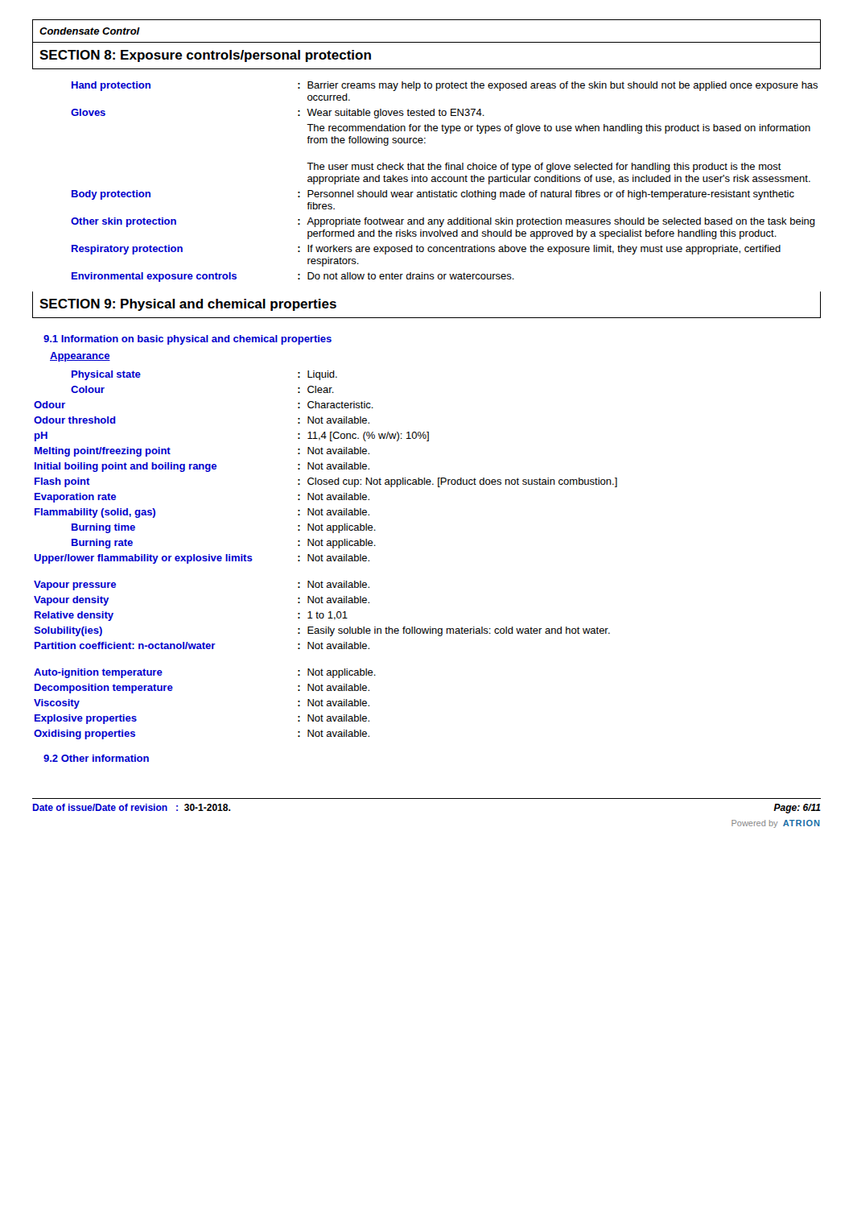Condensate Control
SECTION 8: Exposure controls/personal protection
| Hand protection | : | Barrier creams may help to protect the exposed areas of the skin but should not be applied once exposure has occurred. |
| Gloves | : | Wear suitable gloves tested to EN374. |
| | | The recommendation for the type or types of glove to use when handling this product is based on information from the following source: |
| | | The user must check that the final choice of type of glove selected for handling this product is the most appropriate and takes into account the particular conditions of use, as included in the user's risk assessment. |
| Body protection | : | Personnel should wear antistatic clothing made of natural fibres or of high-temperature-resistant synthetic fibres. |
| Other skin protection | : | Appropriate footwear and any additional skin protection measures should be selected based on the task being performed and the risks involved and should be approved by a specialist before handling this product. |
| Respiratory protection | : | If workers are exposed to concentrations above the exposure limit, they must use appropriate, certified respirators. |
| Environmental exposure controls | : | Do not allow to enter drains or watercourses. |
SECTION 9: Physical and chemical properties
9.1 Information on basic physical and chemical properties
Appearance
| Physical state | : | Liquid. |
| Colour | : | Clear. |
| Odour | : | Characteristic. |
| Odour threshold | : | Not available. |
| pH | : | 11,4 [Conc. (% w/w): 10%] |
| Melting point/freezing point | : | Not available. |
| Initial boiling point and boiling range | : | Not available. |
| Flash point | : | Closed cup: Not applicable. [Product does not sustain combustion.] |
| Evaporation rate | : | Not available. |
| Flammability (solid, gas) | : | Not available. |
| Burning time | : | Not applicable. |
| Burning rate | : | Not applicable. |
| Upper/lower flammability or explosive limits | : | Not available. |
| Vapour pressure | : | Not available. |
| Vapour density | : | Not available. |
| Relative density | : | 1 to 1,01 |
| Solubility(ies) | : | Easily soluble in the following materials: cold water and hot water. |
| Partition coefficient: n-octanol/water | : | Not available. |
| Auto-ignition temperature | : | Not applicable. |
| Decomposition temperature | : | Not available. |
| Viscosity | : | Not available. |
| Explosive properties | : | Not available. |
| Oxidising properties | : | Not available. |
9.2 Other information
Date of issue/Date of revision : 30-1-2018.
Page: 6/11
Powered by ATRION